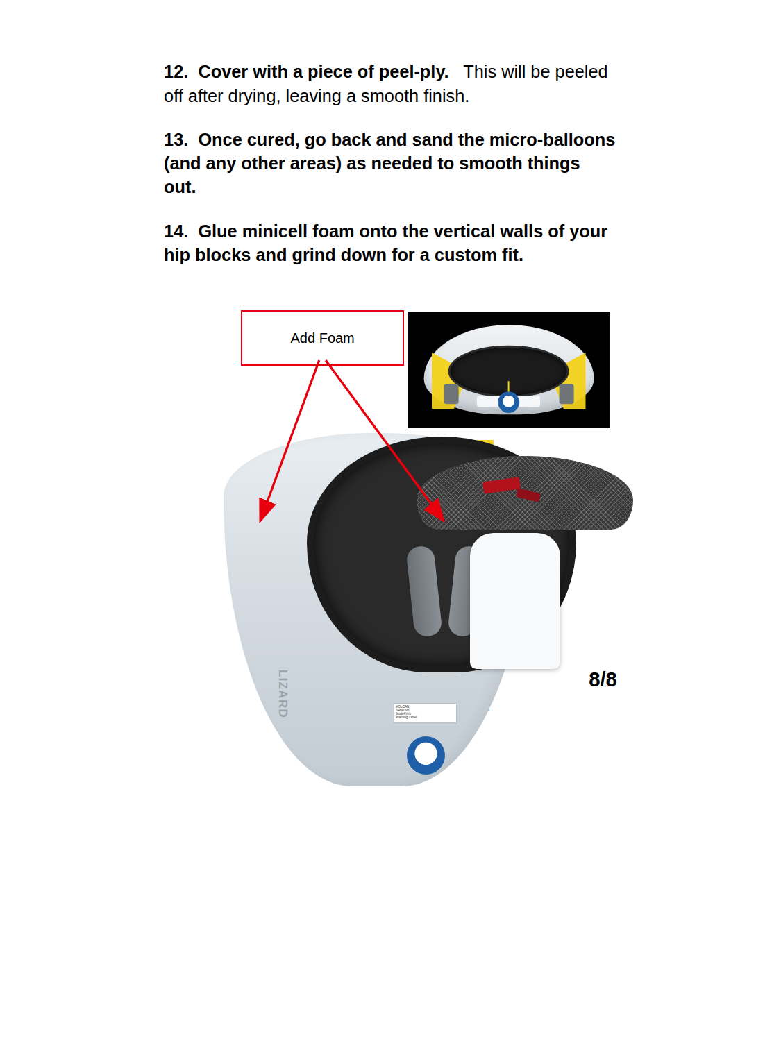12. Cover with a piece of peel-ply. This will be peeled off after drying, leaving a smooth finish.
13. Once cured, go back and sand the micro-balloons (and any other areas) as needed to smooth things out.
14. Glue minicell foam onto the vertical walls of your hip blocks and grind down for a custom fit.
Add Foam
LIZARD
VOLCAN
Serial No.
Model Info
Warning Label
8/8
© 2018 – River Elf LLC. All Rights Reserved